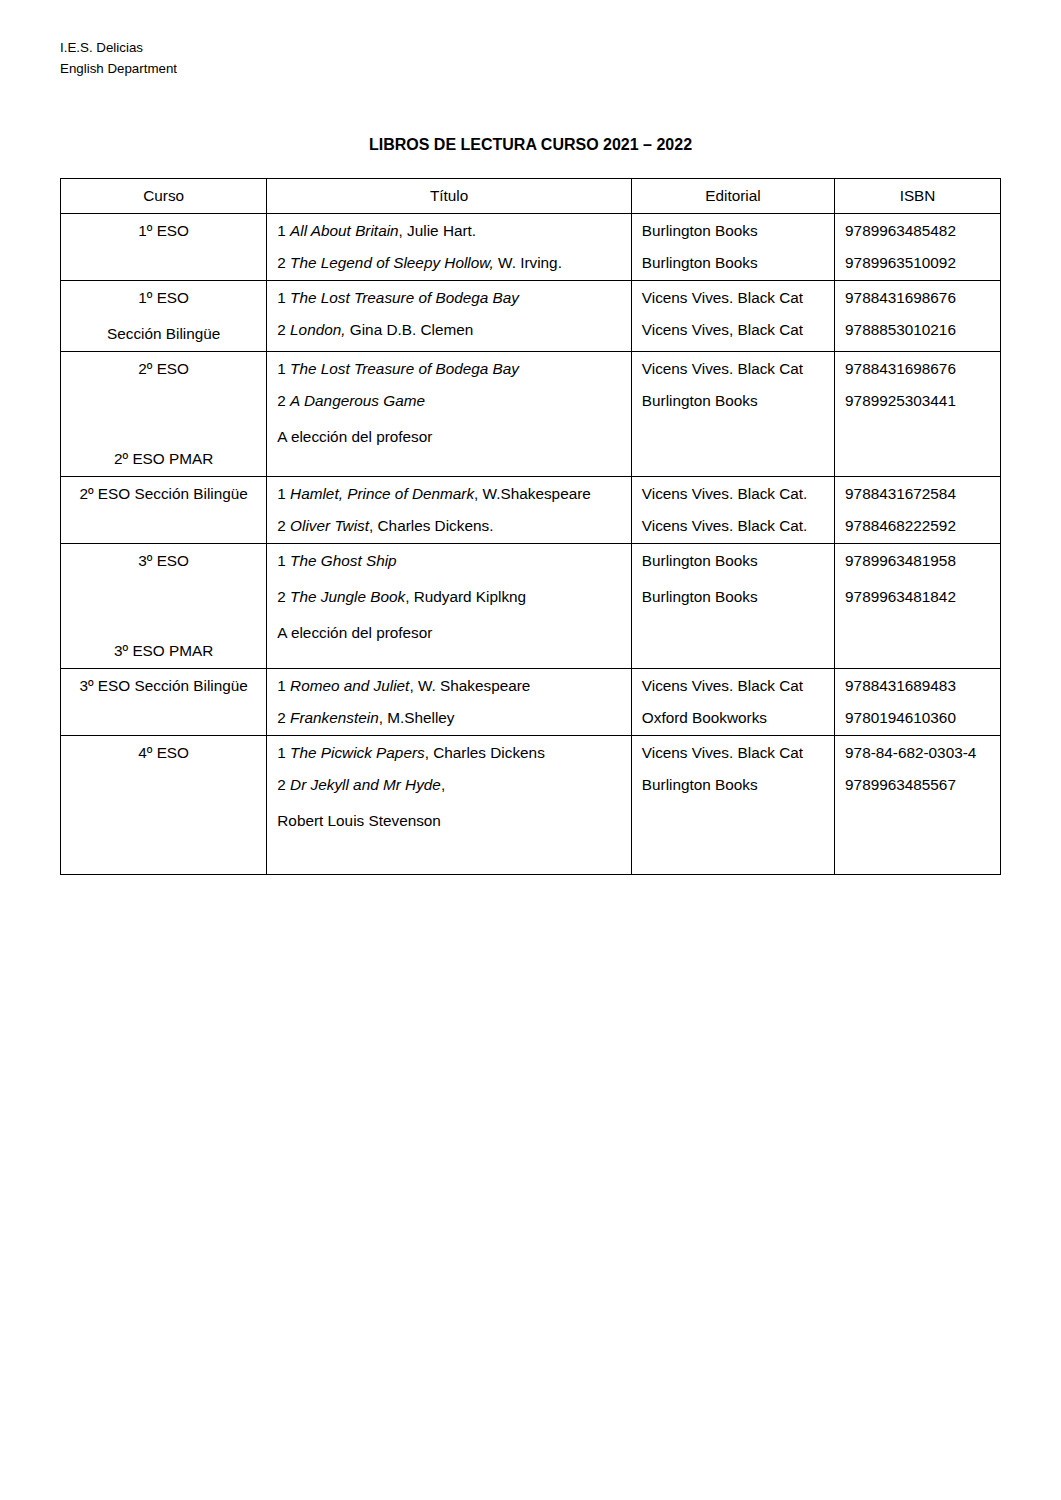I.E.S. Delicias
English Department
LIBROS DE LECTURA CURSO 2021 – 2022
| Curso | Título | Editorial | ISBN |
| --- | --- | --- | --- |
| 1º ESO | 1 All About Britain , Julie Hart. 2 The Legend of Sleepy Hollow, W. Irving. | Burlington Books Burlington Books | 9789963485482 9789963510092 |
| 1º ESO Sección Bilingüe | 1 The Lost Treasure of Bodega Bay 2 London, Gina D.B. Clemen | Vicens Vives. Black Cat Vicens Vives, Black Cat | 9788431698676 9788853010216 |
| 2º ESO 2º ESO PMAR | 1 The Lost Treasure of Bodega Bay 2 A Dangerous Game A elección del profesor | Vicens Vives. Black Cat Burlington Books | 9788431698676 9789925303441 |
| 2º ESO Sección Bilingüe | 1 Hamlet, Prince of Denmark , W.Shakespeare 2 Oliver Twist , Charles Dickens. | Vicens Vives. Black Cat. Vicens Vives. Black Cat. | 9788431672584 9788468222592 |
| 3º ESO 3º ESO PMAR | 1 The Ghost Ship 2 The Jungle Book , Rudyard Kiplkng A elección del profesor | Burlington Books Burlington Books | 9789963481958 9789963481842 |
| 3º ESO Sección Bilingüe | 1 Romeo and Juliet , W. Shakespeare 2 Frankenstein , M.Shelley | Vicens Vives. Black Cat Oxford Bookworks | 9788431689483 9780194610360 |
| 4º ESO | 1 The Picwick Papers , Charles Dickens 2 Dr Jekyll and Mr Hyde , Robert Louis Stevenson | Vicens Vives. Black Cat Burlington Books | 978-84-682-0303-4 9789963485567 |